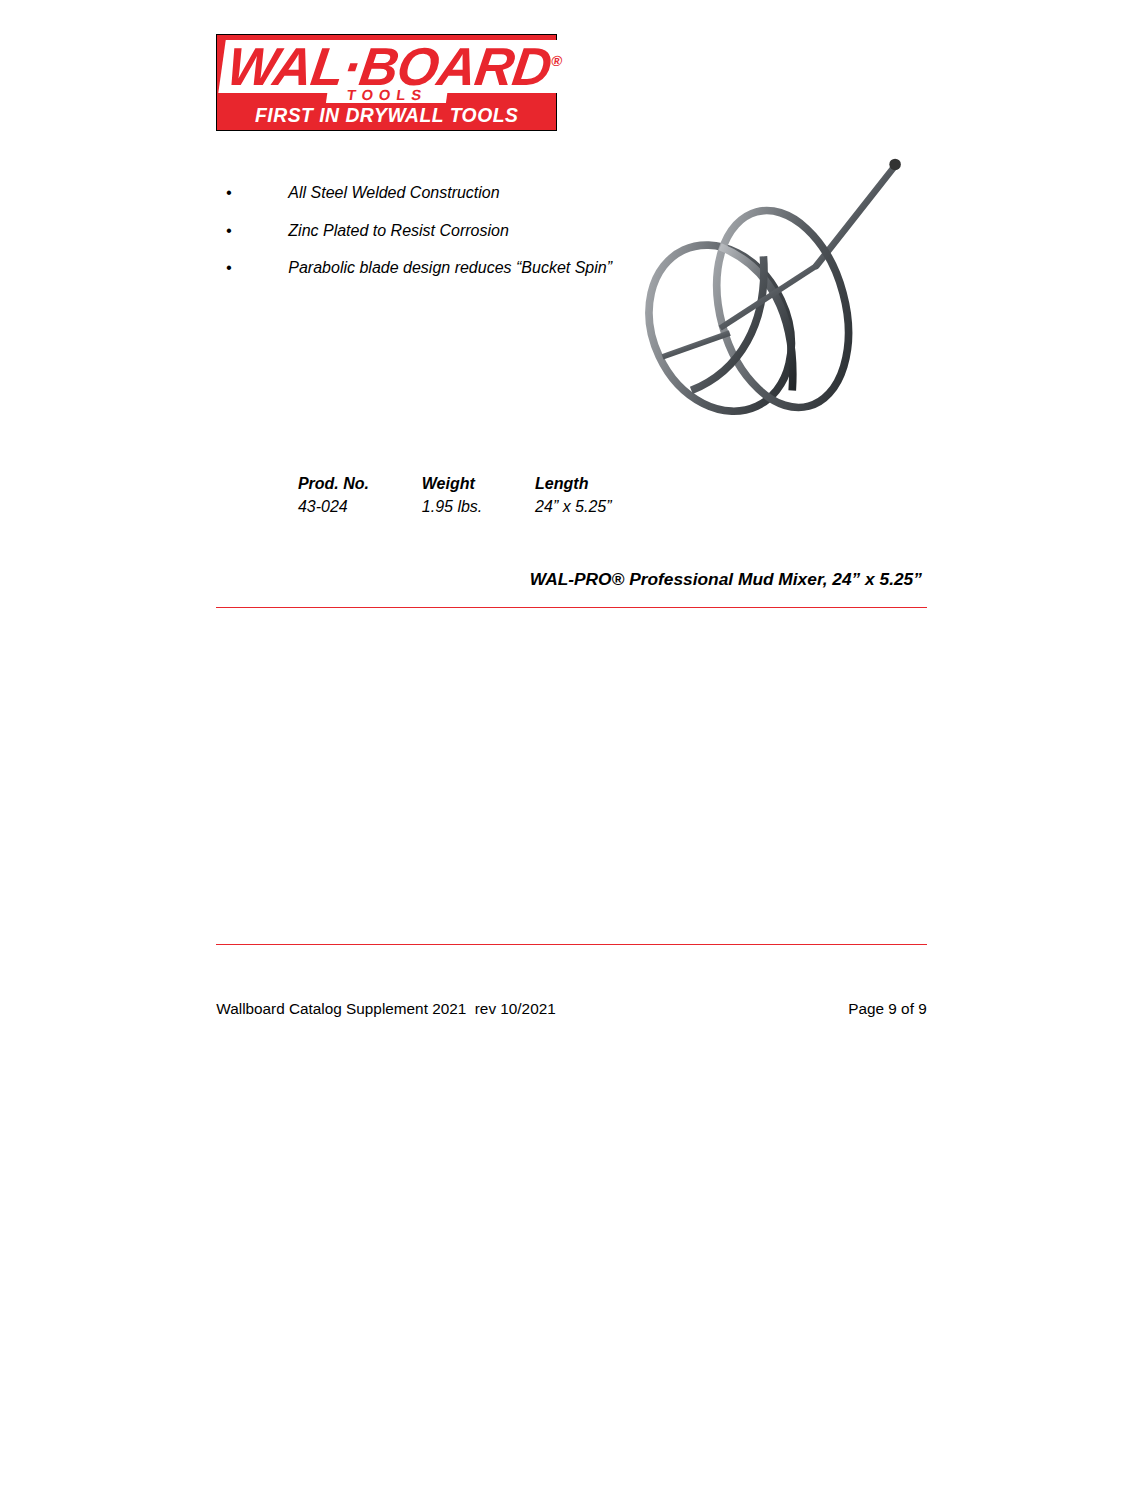WAL·BOARD® TOOLS
FIRST IN DRYWALL TOOLS
All Steel Welded Construction
Zinc Plated to Resist Corrosion
Parabolic blade design reduces “Bucket Spin”
| Prod. No. | Weight | Length |
| --- | --- | --- |
| 43-024 | 1.95 lbs. | 24” x 5.25” |
WAL-PRO® Professional Mud Mixer, 24” x 5.25”
Wallboard Catalog Supplement 2021 rev 10/2021 Page 9 of 9